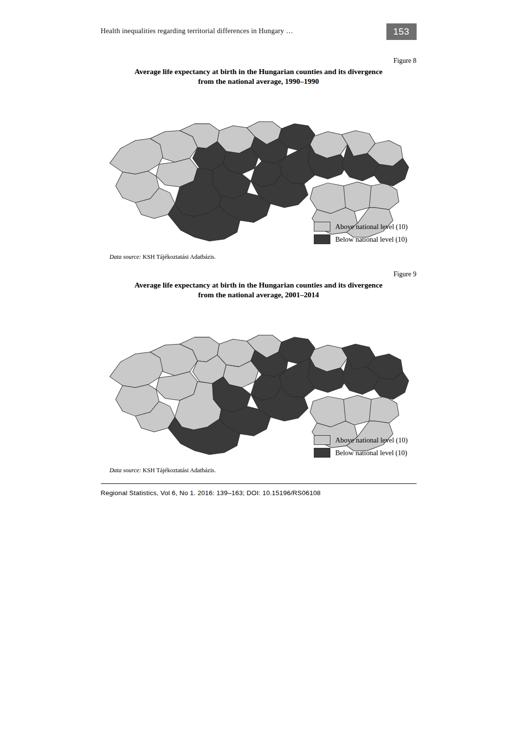Health inequalities regarding territorial differences in Hungary …
153
Figure 8
Average life expectancy at birth in the Hungarian counties and its divergence
from the national average, 1990–1990
Above national level (10)
Below national level (10)
Data source: KSH Tájékoztatási Adatbázis.
Figure 9
Average life expectancy at birth in the Hungarian counties and its divergence
from the national average, 2001–2014
Above national level (10)
Below national level (10)
Data source: KSH Tájékoztatási Adatbázis.
Regional Statistics, Vol 6, No 1. 2016: 139–163; DOI: 10.15196/RS06108